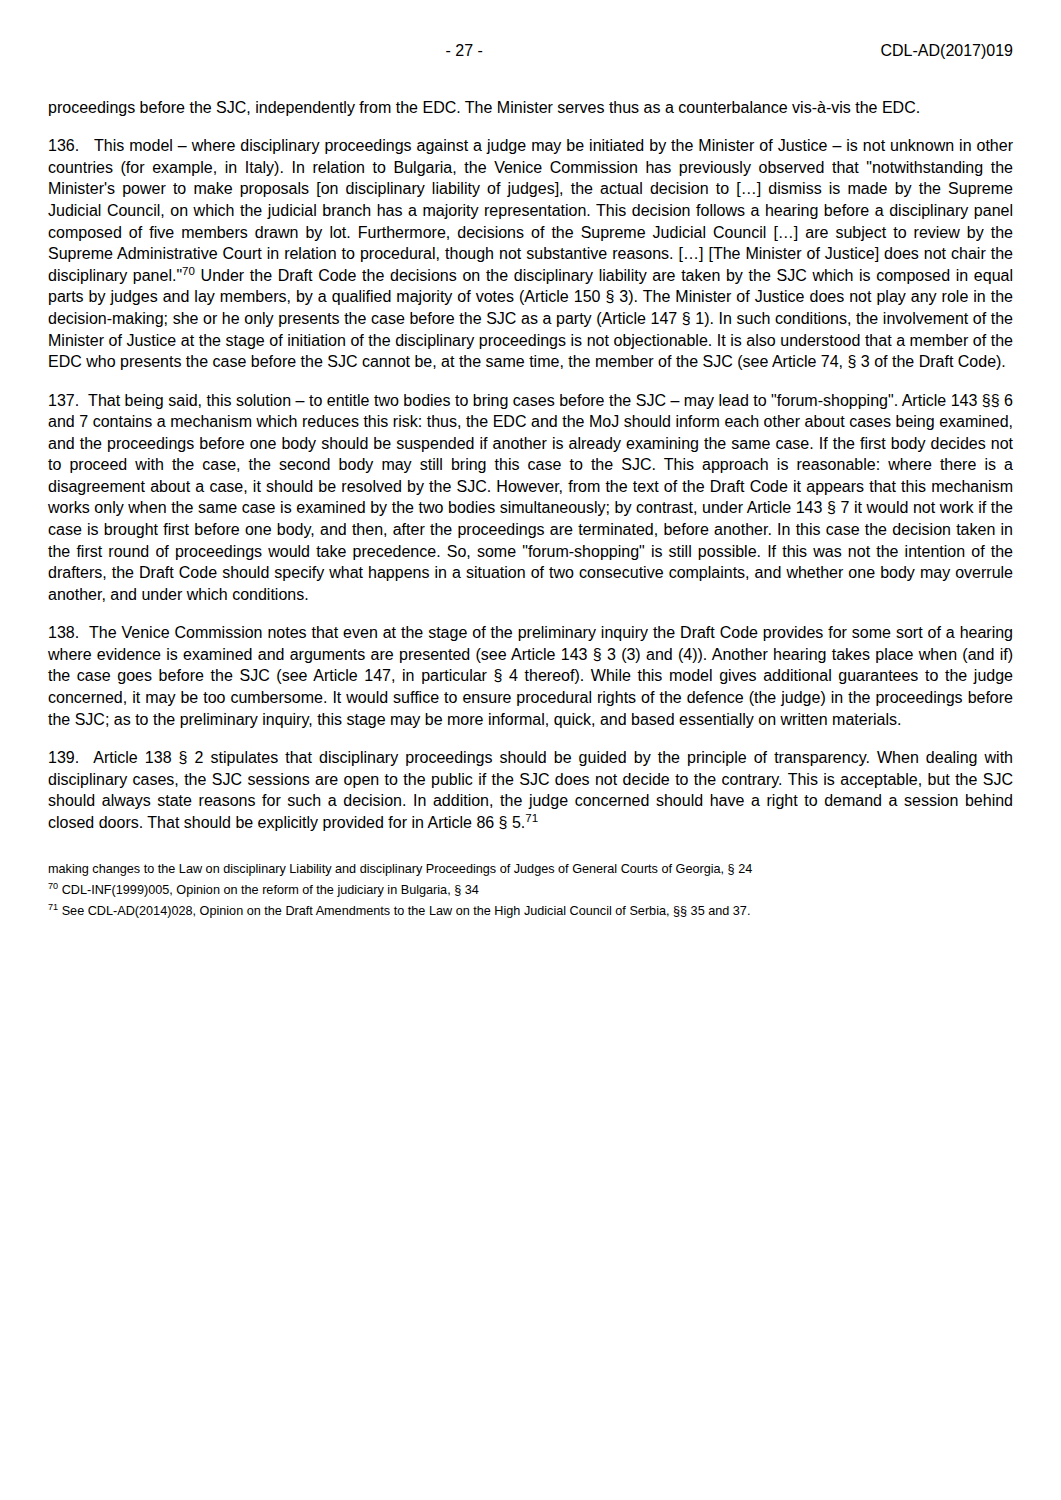- 27 - CDL-AD(2017)019
proceedings before the SJC, independently from the EDC. The Minister serves thus as a counterbalance vis-à-vis the EDC.
136. This model – where disciplinary proceedings against a judge may be initiated by the Minister of Justice – is not unknown in other countries (for example, in Italy). In relation to Bulgaria, the Venice Commission has previously observed that "notwithstanding the Minister's power to make proposals [on disciplinary liability of judges], the actual decision to […] dismiss is made by the Supreme Judicial Council, on which the judicial branch has a majority representation. This decision follows a hearing before a disciplinary panel composed of five members drawn by lot. Furthermore, decisions of the Supreme Judicial Council […] are subject to review by the Supreme Administrative Court in relation to procedural, though not substantive reasons. […] [The Minister of Justice] does not chair the disciplinary panel."70 Under the Draft Code the decisions on the disciplinary liability are taken by the SJC which is composed in equal parts by judges and lay members, by a qualified majority of votes (Article 150 § 3). The Minister of Justice does not play any role in the decision-making; she or he only presents the case before the SJC as a party (Article 147 § 1). In such conditions, the involvement of the Minister of Justice at the stage of initiation of the disciplinary proceedings is not objectionable. It is also understood that a member of the EDC who presents the case before the SJC cannot be, at the same time, the member of the SJC (see Article 74, § 3 of the Draft Code).
137. That being said, this solution – to entitle two bodies to bring cases before the SJC – may lead to "forum-shopping". Article 143 §§ 6 and 7 contains a mechanism which reduces this risk: thus, the EDC and the MoJ should inform each other about cases being examined, and the proceedings before one body should be suspended if another is already examining the same case. If the first body decides not to proceed with the case, the second body may still bring this case to the SJC. This approach is reasonable: where there is a disagreement about a case, it should be resolved by the SJC. However, from the text of the Draft Code it appears that this mechanism works only when the same case is examined by the two bodies simultaneously; by contrast, under Article 143 § 7 it would not work if the case is brought first before one body, and then, after the proceedings are terminated, before another. In this case the decision taken in the first round of proceedings would take precedence. So, some "forum-shopping" is still possible. If this was not the intention of the drafters, the Draft Code should specify what happens in a situation of two consecutive complaints, and whether one body may overrule another, and under which conditions.
138. The Venice Commission notes that even at the stage of the preliminary inquiry the Draft Code provides for some sort of a hearing where evidence is examined and arguments are presented (see Article 143 § 3 (3) and (4)). Another hearing takes place when (and if) the case goes before the SJC (see Article 147, in particular § 4 thereof). While this model gives additional guarantees to the judge concerned, it may be too cumbersome. It would suffice to ensure procedural rights of the defence (the judge) in the proceedings before the SJC; as to the preliminary inquiry, this stage may be more informal, quick, and based essentially on written materials.
139. Article 138 § 2 stipulates that disciplinary proceedings should be guided by the principle of transparency. When dealing with disciplinary cases, the SJC sessions are open to the public if the SJC does not decide to the contrary. This is acceptable, but the SJC should always state reasons for such a decision. In addition, the judge concerned should have a right to demand a session behind closed doors. That should be explicitly provided for in Article 86 § 5.71
making changes to the Law on disciplinary Liability and disciplinary Proceedings of Judges of General Courts of Georgia, § 24
70 CDL-INF(1999)005, Opinion on the reform of the judiciary in Bulgaria, § 34
71 See CDL-AD(2014)028, Opinion on the Draft Amendments to the Law on the High Judicial Council of Serbia, §§ 35 and 37.